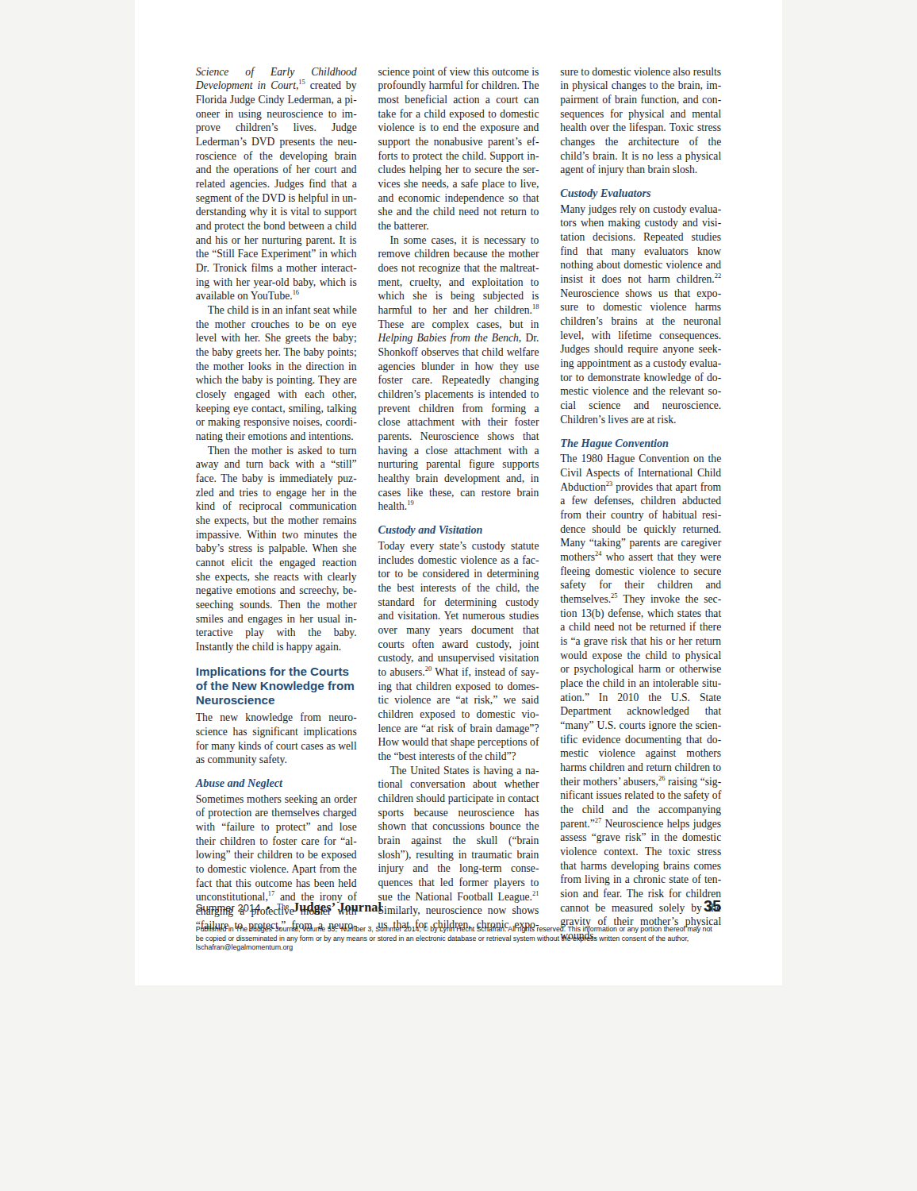Science of Early Childhood Development in Court,15 created by Florida Judge Cindy Lederman, a pioneer in using neuroscience to improve children’s lives. Judge Lederman’s DVD presents the neuroscience of the developing brain and the operations of her court and related agencies. Judges find that a segment of the DVD is helpful in understanding why it is vital to support and protect the bond between a child and his or her nurturing parent. It is the “Still Face Experiment” in which Dr. Tronick films a mother interacting with her year-old baby, which is available on YouTube.16
The child is in an infant seat while the mother crouches to be on eye level with her. She greets the baby; the baby greets her. The baby points; the mother looks in the direction in which the baby is pointing. They are closely engaged with each other, keeping eye contact, smiling, talking or making responsive noises, coordinating their emotions and intentions.
Then the mother is asked to turn away and turn back with a “still” face. The baby is immediately puzzled and tries to engage her in the kind of reciprocal communication she expects, but the mother remains impassive. Within two minutes the baby’s stress is palpable. When she cannot elicit the engaged reaction she expects, she reacts with clearly negative emotions and screechy, beseeching sounds. Then the mother smiles and engages in her usual interactive play with the baby. Instantly the child is happy again.
Implications for the Courts of the New Knowledge from Neuroscience
The new knowledge from neuroscience has significant implications for many kinds of court cases as well as community safety.
Abuse and Neglect
Sometimes mothers seeking an order of protection are themselves charged with “failure to protect” and lose their children to foster care for “allowing” their children to be exposed to domestic violence. Apart from the fact that this outcome has been held unconstitutional,17 and the irony of charging a protective mother with “failure to protect,” from a neuroscience point of view this outcome is profoundly harmful for children. The most beneficial action a court can take for a child exposed to domestic violence is to end the exposure and support the nonabusive parent’s efforts to protect the child. Support includes helping her to secure the services she needs, a safe place to live, and economic independence so that she and the child need not return to the batterer.
In some cases, it is necessary to remove children because the mother does not recognize that the maltreatment, cruelty, and exploitation to which she is being subjected is harmful to her and her children.18 These are complex cases, but in Helping Babies from the Bench, Dr. Shonkoff observes that child welfare agencies blunder in how they use foster care. Repeatedly changing children’s placements is intended to prevent children from forming a close attachment with their foster parents. Neuroscience shows that having a close attachment with a nurturing parental figure supports healthy brain development and, in cases like these, can restore brain health.19
Custody and Visitation
Today every state’s custody statute includes domestic violence as a factor to be considered in determining the best interests of the child, the standard for determining custody and visitation. Yet numerous studies over many years document that courts often award custody, joint custody, and unsupervised visitation to abusers.20 What if, instead of saying that children exposed to domestic violence are “at risk,” we said children exposed to domestic violence are “at risk of brain damage”? How would that shape perceptions of the “best interests of the child”?
The United States is having a national conversation about whether children should participate in contact sports because neuroscience has shown that concussions bounce the brain against the skull (“brain slosh”), resulting in traumatic brain injury and the long-term consequences that led former players to sue the National Football League.21 Similarly, neuroscience now shows us that for children, chronic exposure to domestic violence also results in physical changes to the brain, impairment of brain function, and consequences for physical and mental health over the lifespan. Toxic stress changes the architecture of the child’s brain. It is no less a physical agent of injury than brain slosh.
Custody Evaluators
Many judges rely on custody evaluators when making custody and visitation decisions. Repeated studies find that many evaluators know nothing about domestic violence and insist it does not harm children.22 Neuroscience shows us that exposure to domestic violence harms children’s brains at the neuronal level, with lifetime consequences. Judges should require anyone seeking appointment as a custody evaluator to demonstrate knowledge of domestic violence and the relevant social science and neuroscience. Children’s lives are at risk.
The Hague Convention
The 1980 Hague Convention on the Civil Aspects of International Child Abduction23 provides that apart from a few defenses, children abducted from their country of habitual residence should be quickly returned. Many “taking” parents are caregiver mothers24 who assert that they were fleeing domestic violence to secure safety for their children and themselves.25 They invoke the section 13(b) defense, which states that a child need not be returned if there is “a grave risk that his or her return would expose the child to physical or psychological harm or otherwise place the child in an intolerable situation.” In 2010 the U.S. State Department acknowledged that “many” U.S. courts ignore the scientific evidence documenting that domestic violence against mothers harms children and return children to their mothers’ abusers,26 raising “significant issues related to the safety of the child and the accompanying parent.”27 Neuroscience helps judges assess “grave risk” in the domestic violence context. The toxic stress that harms developing brains comes from living in a chronic state of tension and fear. The risk for children cannot be measured solely by the gravity of their mother’s physical wounds.
Summer 2014 • The Judges’ Journal
35
Published in The Judges' Journal, Volume 53, Number 3, Summer 2014, © by Lynn Hecht Schafran. All rights reserved. This information or any portion thereof may not be copied or disseminated in any form or by any means or stored in an electronic database or retrieval system without the express written consent of the author, lschafran@legalmomentum.org